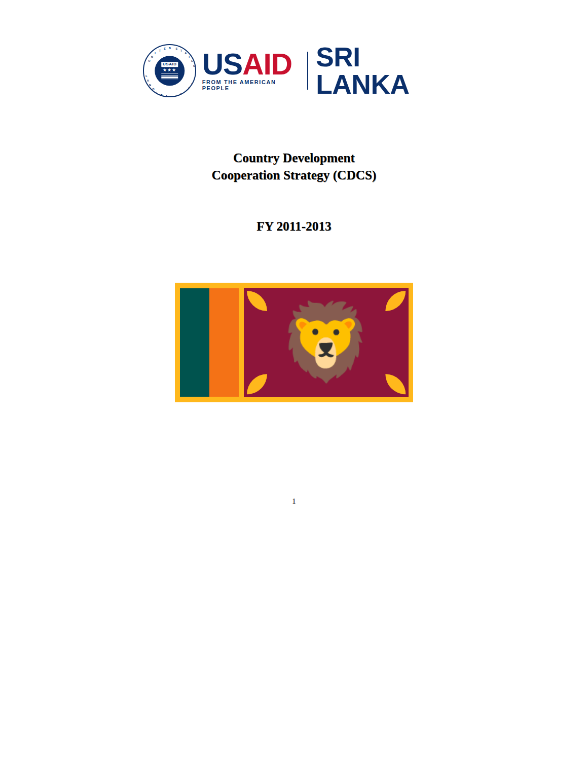U N I T E D S T A T E S I N T E R N A T I O N A L
USAID
★★★
US AID
FROM THE AMERICAN PEOPLE
SRI LANKA
Country Development
Cooperation Strategy (CDCS)
FY 2011-2013
🦁
1